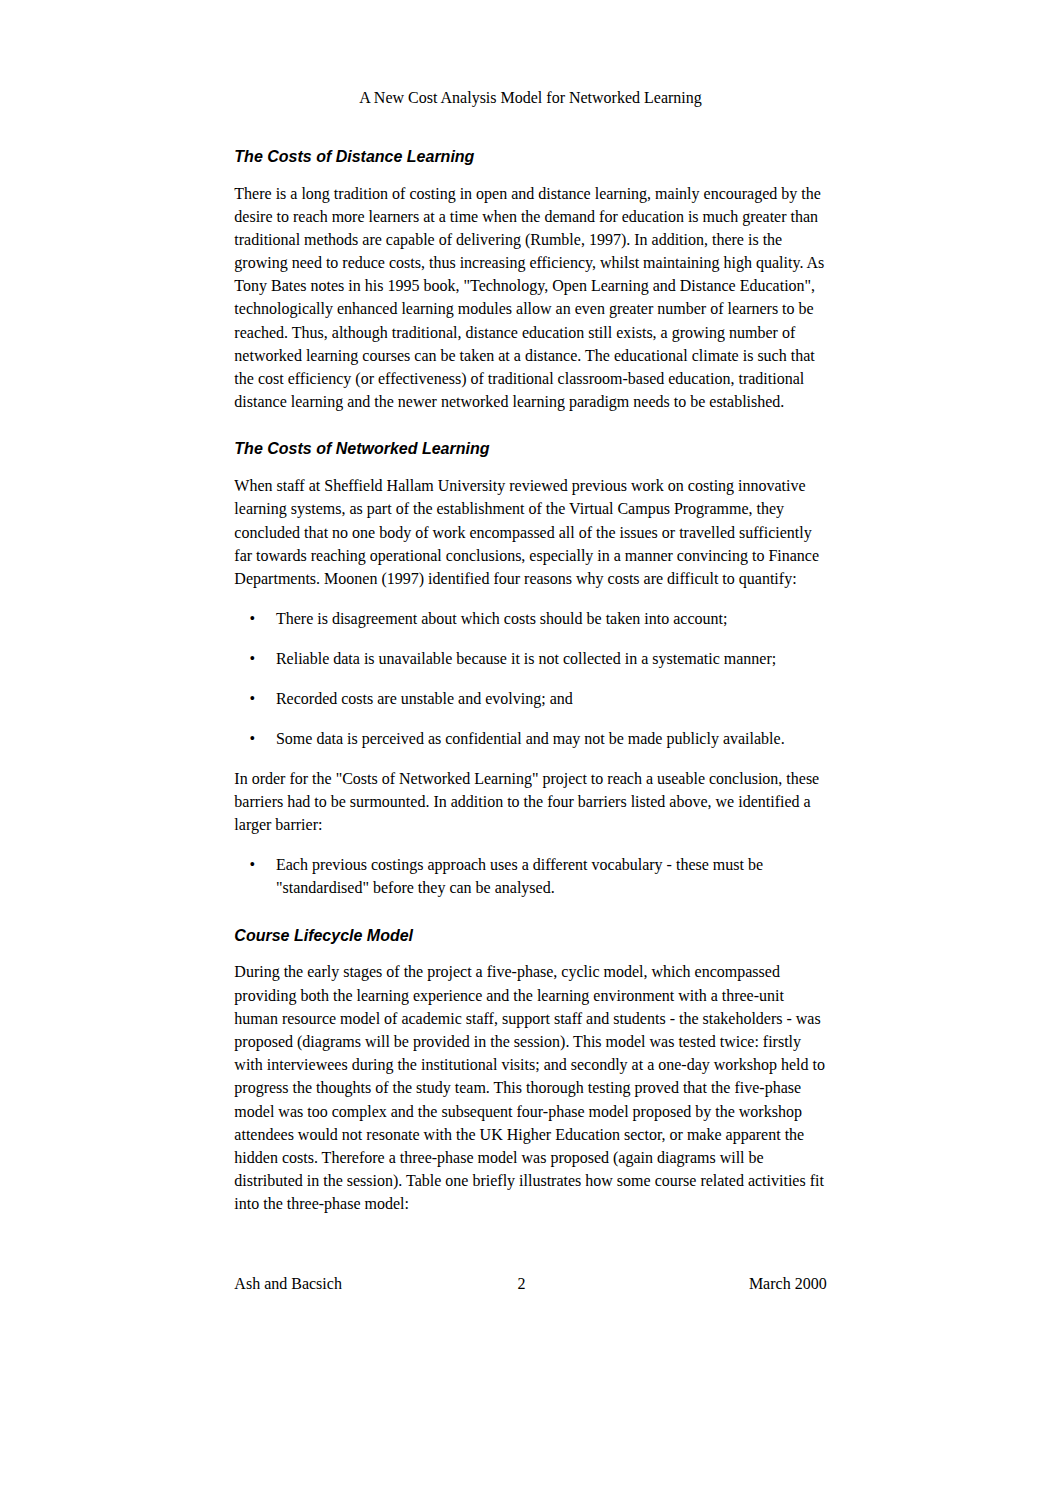A New Cost Analysis Model for Networked Learning
The Costs of Distance Learning
There is a long tradition of costing in open and distance learning, mainly encouraged by the desire to reach more learners at a time when the demand for education is much greater than traditional methods are capable of delivering (Rumble, 1997). In addition, there is the growing need to reduce costs, thus increasing efficiency, whilst maintaining high quality. As Tony Bates notes in his 1995 book, "Technology, Open Learning and Distance Education", technologically enhanced learning modules allow an even greater number of learners to be reached. Thus, although traditional, distance education still exists, a growing number of networked learning courses can be taken at a distance. The educational climate is such that the cost efficiency (or effectiveness) of traditional classroom-based education, traditional distance learning and the newer networked learning paradigm needs to be established.
The Costs of Networked Learning
When staff at Sheffield Hallam University reviewed previous work on costing innovative learning systems, as part of the establishment of the Virtual Campus Programme, they concluded that no one body of work encompassed all of the issues or travelled sufficiently far towards reaching operational conclusions, especially in a manner convincing to Finance Departments. Moonen (1997) identified four reasons why costs are difficult to quantify:
There is disagreement about which costs should be taken into account;
Reliable data is unavailable because it is not collected in a systematic manner;
Recorded costs are unstable and evolving; and
Some data is perceived as confidential and may not be made publicly available.
In order for the "Costs of Networked Learning" project to reach a useable conclusion, these barriers had to be surmounted. In addition to the four barriers listed above, we identified a larger barrier:
Each previous costings approach uses a different vocabulary - these must be "standardised" before they can be analysed.
Course Lifecycle Model
During the early stages of the project a five-phase, cyclic model, which encompassed providing both the learning experience and the learning environment with a three-unit human resource model of academic staff, support staff and students - the stakeholders - was proposed (diagrams will be provided in the session). This model was tested twice: firstly with interviewees during the institutional visits; and secondly at a one-day workshop held to progress the thoughts of the study team. This thorough testing proved that the five-phase model was too complex and the subsequent four-phase model proposed by the workshop attendees would not resonate with the UK Higher Education sector, or make apparent the hidden costs. Therefore a three-phase model was proposed (again diagrams will be distributed in the session). Table one briefly illustrates how some course related activities fit into the three-phase model:
Ash and Bacsich
2
March 2000